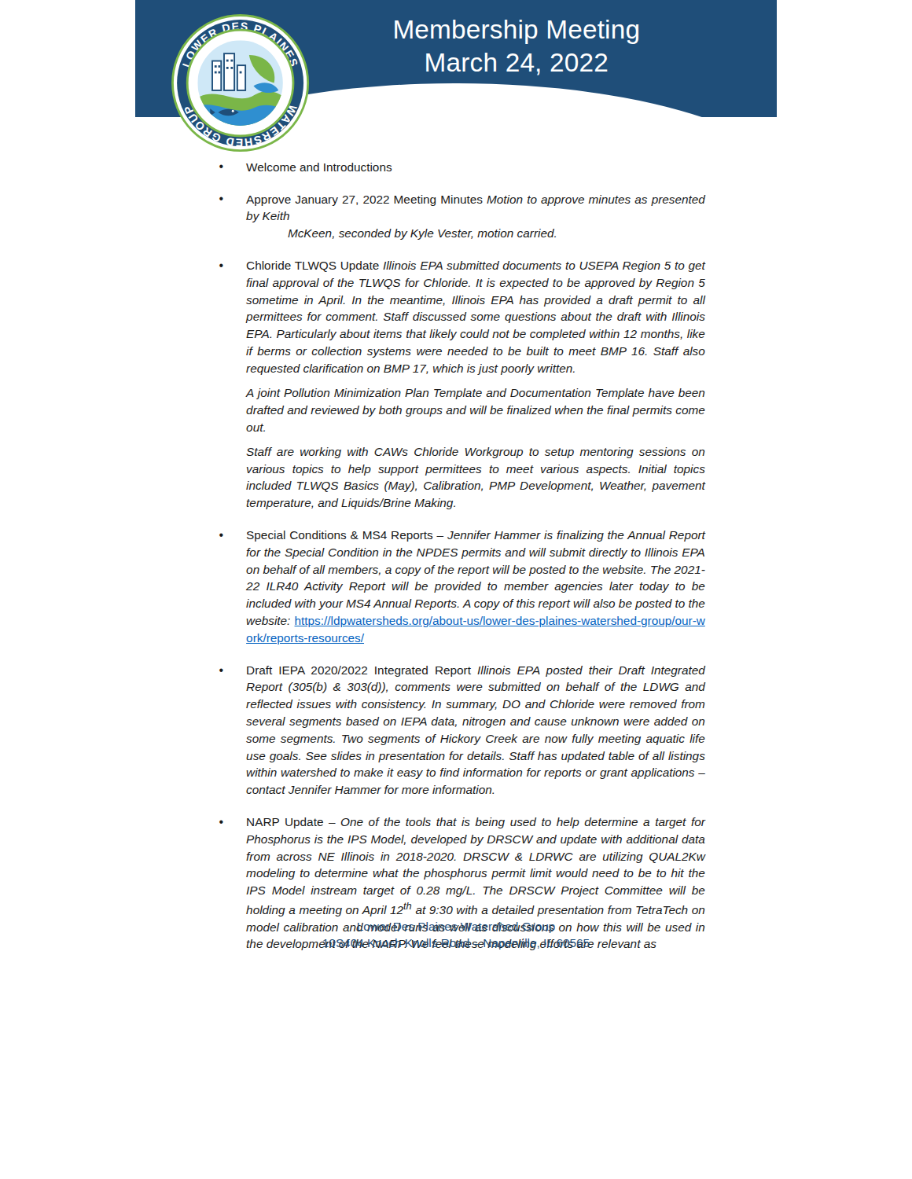Membership Meeting March 24, 2022 Minutes
LOWER DES PLAINES WATERSHED GROUP
Welcome and Introductions
Approve January 27, 2022 Meeting Minutes Motion to approve minutes as presented by Keith McKeen, seconded by Kyle Vester, motion carried.
Chloride TLWQS Update Illinois EPA submitted documents to USEPA Region 5 to get final approval of the TLWQS for Chloride. It is expected to be approved by Region 5 sometime in April. In the meantime, Illinois EPA has provided a draft permit to all permittees for comment. Staff discussed some questions about the draft with Illinois EPA. Particularly about items that likely could not be completed within 12 months, like if berms or collection systems were needed to be built to meet BMP 16. Staff also requested clarification on BMP 17, which is just poorly written. A joint Pollution Minimization Plan Template and Documentation Template have been drafted and reviewed by both groups and will be finalized when the final permits come out. Staff are working with CAWs Chloride Workgroup to setup mentoring sessions on various topics to help support permittees to meet various aspects. Initial topics included TLWQS Basics (May), Calibration, PMP Development, Weather, pavement temperature, and Liquids/Brine Making.
Special Conditions & MS4 Reports – Jennifer Hammer is finalizing the Annual Report for the Special Condition in the NPDES permits and will submit directly to Illinois EPA on behalf of all members, a copy of the report will be posted to the website. The 2021-22 ILR40 Activity Report will be provided to member agencies later today to be included with your MS4 Annual Reports. A copy of this report will also be posted to the website: https://ldpwatersheds.org/about-us/lower-des-plaines-watershed-group/our-work/reports-resources/
Draft IEPA 2020/2022 Integrated Report Illinois EPA posted their Draft Integrated Report (305(b) & 303(d)), comments were submitted on behalf of the LDWG and reflected issues with consistency. In summary, DO and Chloride were removed from several segments based on IEPA data, nitrogen and cause unknown were added on some segments. Two segments of Hickory Creek are now fully meeting aquatic life use goals. See slides in presentation for details. Staff has updated table of all listings within watershed to make it easy to find information for reports or grant applications – contact Jennifer Hammer for more information.
NARP Update – One of the tools that is being used to help determine a target for Phosphorus is the IPS Model, developed by DRSCW and update with additional data from across NE Illinois in 2018-2020. DRSCW & LDRWC are utilizing QUAL2Kw modeling to determine what the phosphorus permit limit would need to be to hit the IPS Model instream target of 0.28 mg/L. The DRSCW Project Committee will be holding a meeting on April 12th at 9:30 with a detailed presentation from TetraTech on model calibration and model runs as well as discussions on how this will be used in the development of the NARP. We feel these modeling efforts are relevant as
Lower Des Plaines Watershed Group
10S404 Knoch Knolls Road – Naperville, IL 60565